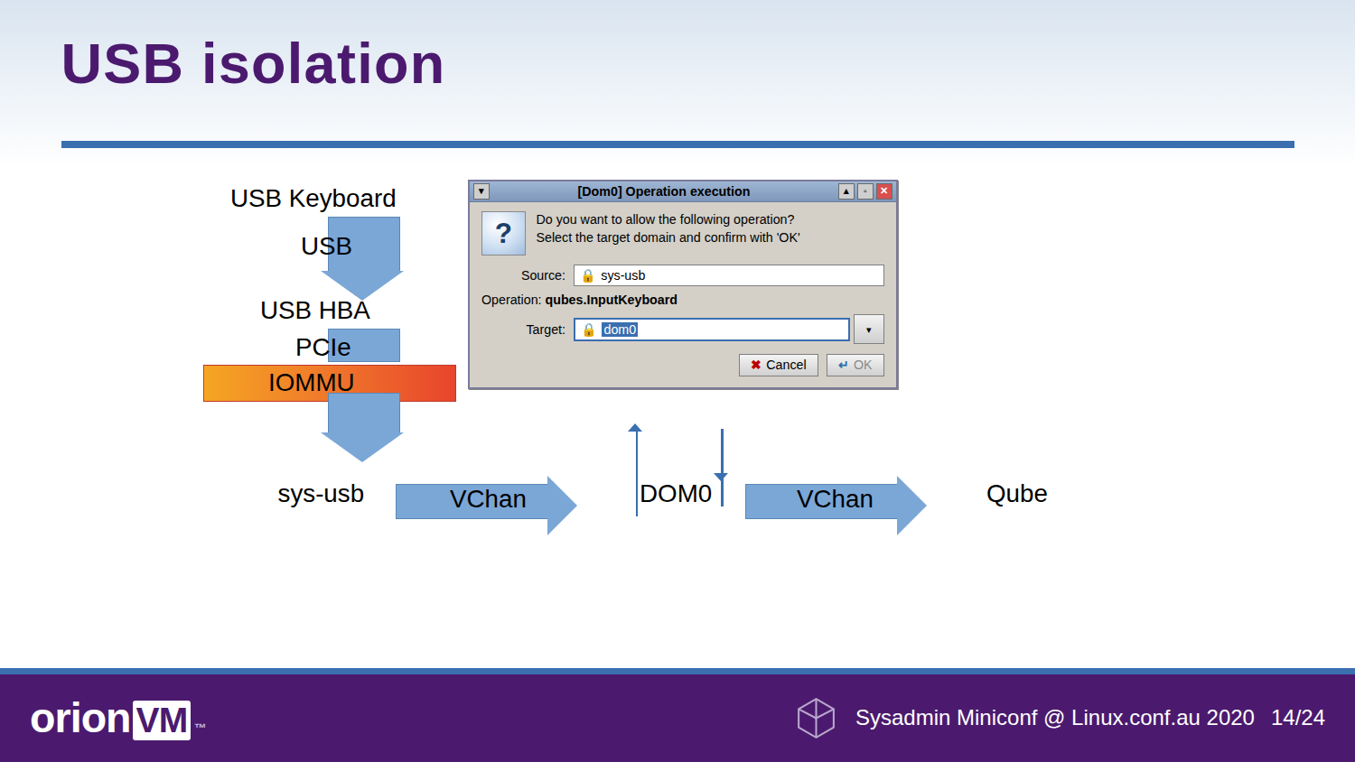USB isolation
USB Keyboard
USB
USB HBA
PCIe
IOMMU
sys-usb
VChan
DOM0
VChan
Qube
▾
[Dom0] Operation execution
▴
▫
✕
?
Do you want to allow the following operation?
Select the target domain and confirm with 'OK'
Source:
🔒sys-usb
Operation: qubes.InputKeyboard
Target:
🔒dom0
▾
✖Cancel
↵OK
orionVM™
Sysadmin Miniconf @ Linux.conf.au 2020
14/24